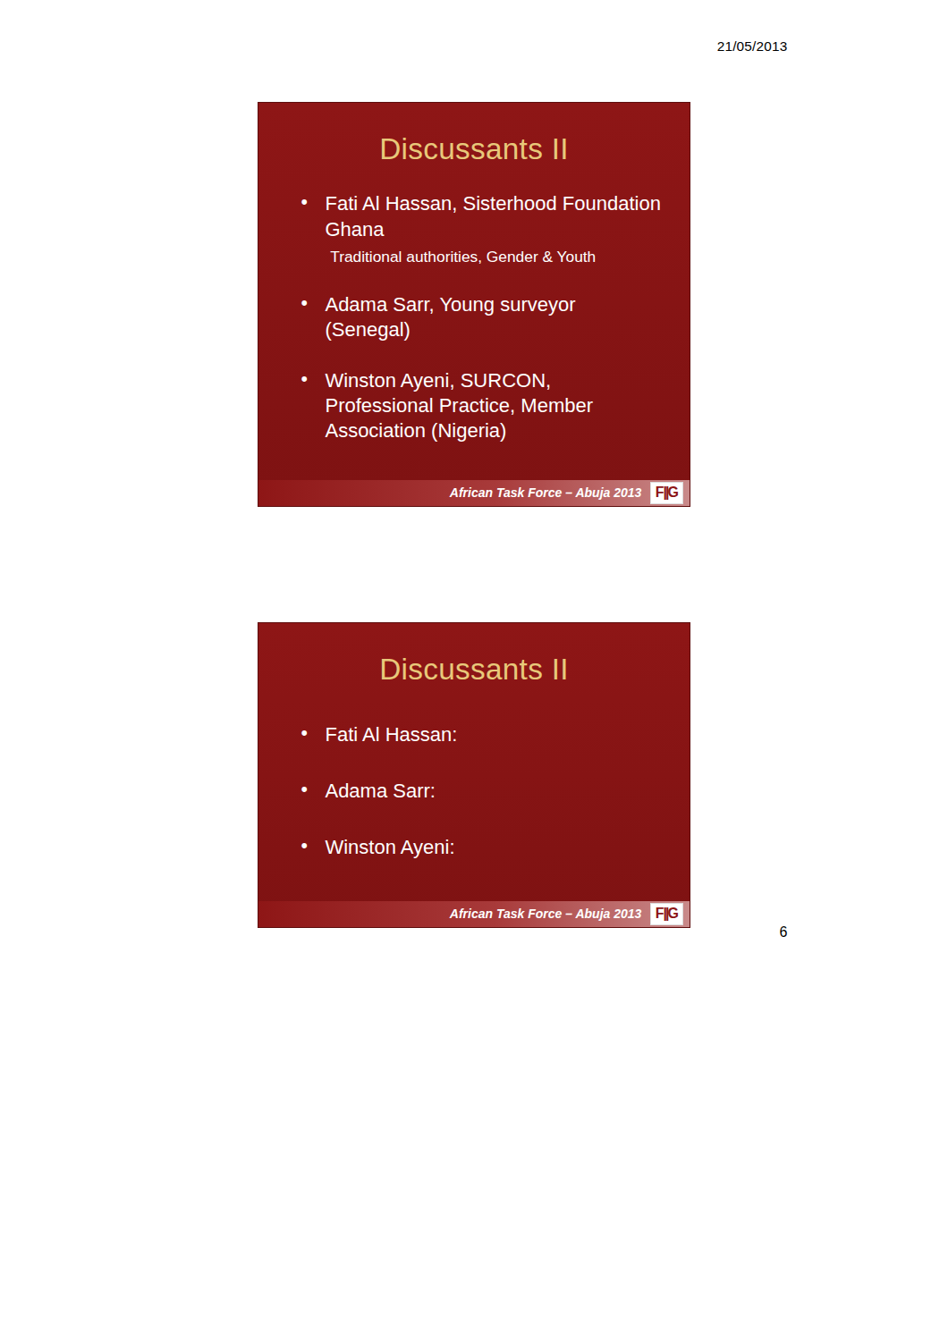21/05/2013
Discussants II
Fati Al Hassan, Sisterhood Foundation Ghana Traditional authorities, Gender & Youth
Adama Sarr, Young surveyor (Senegal)
Winston Ayeni, SURCON, Professional Practice, Member Association (Nigeria)
African Task Force – Abuja 2013 F||G
Discussants II
Fati Al Hassan:
Adama Sarr:
Winston Ayeni:
African Task Force – Abuja 2013 F||G
6